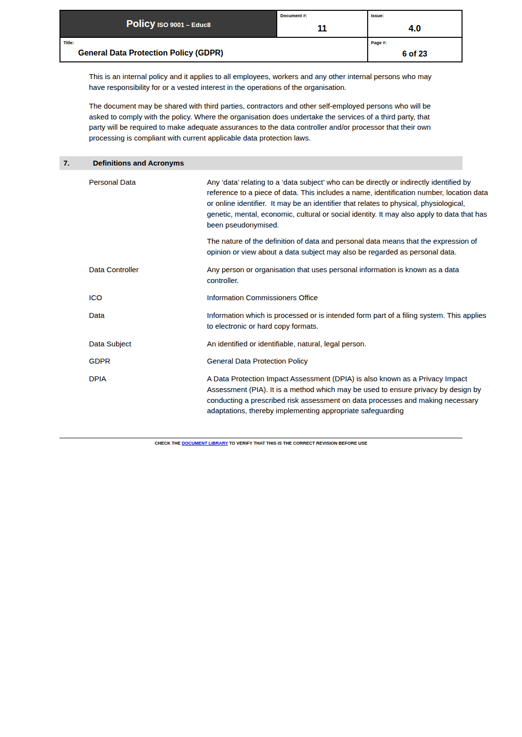| Policy ISO 9001 – Educ8 | Document #: 11 | Issue: 4.0 |
| Title: General Data Protection Policy (GDPR) | Page #: 6 of 23 |
This is an internal policy and it applies to all employees, workers and any other internal persons who may have responsibility for or a vested interest in the operations of the organisation.
The document may be shared with third parties, contractors and other self-employed persons who will be asked to comply with the policy. Where the organisation does undertake the services of a third party, that party will be required to make adequate assurances to the data controller and/or processor that their own processing is compliant with current applicable data protection laws.
7. Definitions and Acronyms
| Personal Data | Any ‘data’ relating to a ‘data subject’ who can be directly or indirectly identified by reference to a piece of data. This includes a name, identification number, location data or online identifier. It may be an identifier that relates to physical, physiological, genetic, mental, economic, cultural or social identity. It may also apply to data that has been pseudonymised. The nature of the definition of data and personal data means that the expression of opinion or view about a data subject may also be regarded as personal data. |
| Data Controller | Any person or organisation that uses personal information is known as a data controller. |
| ICO | Information Commissioners Office |
| Data | Information which is processed or is intended form part of a filing system. This applies to electronic or hard copy formats. |
| Data Subject | An identified or identifiable, natural, legal person. |
| GDPR | General Data Protection Policy |
| DPIA | A Data Protection Impact Assessment (DPIA) is also known as a Privacy Impact Assessment (PIA). It is a method which may be used to ensure privacy by design by conducting a prescribed risk assessment on data processes and making necessary adaptations, thereby implementing appropriate safeguarding |
CHECK THE DOCUMENT LIBRARY TO VERIFY THAT THIS IS THE CORRECT REVISION BEFORE USE